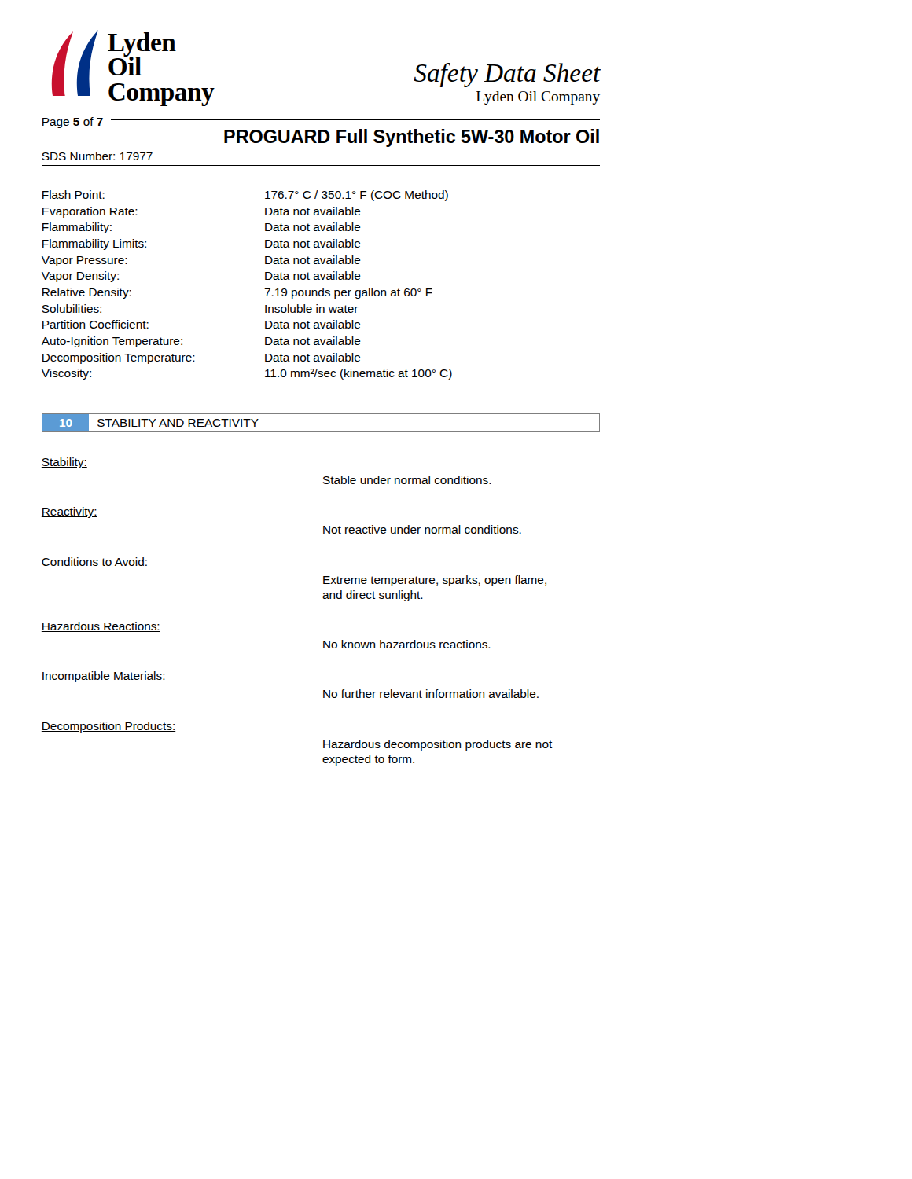Lyden
Oil
Company
Safety Data Sheet
Lyden Oil Company
Page 5 of 7
PROGUARD Full Synthetic 5W-30 Motor Oil
SDS Number: 17977
| Flash Point: | 176.7° C / 350.1° F (COC Method) |
| Evaporation Rate: | Data not available |
| Flammability: | Data not available |
| Flammability Limits: | Data not available |
| Vapor Pressure: | Data not available |
| Vapor Density: | Data not available |
| Relative Density: | 7.19 pounds per gallon at 60° F |
| Solubilities: | Insoluble in water |
| Partition Coefficient: | Data not available |
| Auto-Ignition Temperature: | Data not available |
| Decomposition Temperature: | Data not available |
| Viscosity: | 11.0 mm²/sec (kinematic at 100° C) |
10
STABILITY AND REACTIVITY
Stability:
Stable under normal conditions.
Reactivity:
Not reactive under normal conditions.
Conditions to Avoid:
Extreme temperature, sparks, open flame, and direct sunlight.
Hazardous Reactions:
No known hazardous reactions.
Incompatible Materials:
No further relevant information available.
Decomposition Products:
Hazardous decomposition products are not expected to form.